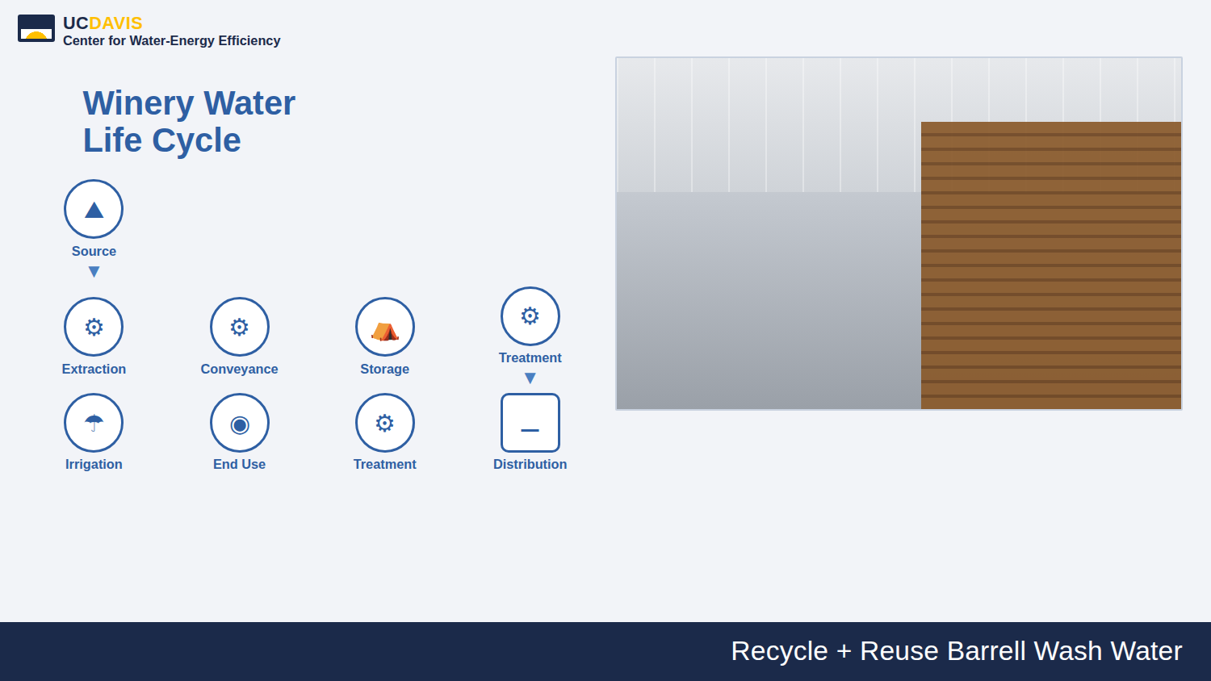UC DAVIS
Center for Water-Energy Efficiency
Winery Water
Life Cycle
⛰
Source
▼
⚙
Extraction
⚙
Conveyance
⛺
Storage
⚙
Treatment
▼
☂
Irrigation
◉
End Use
⚙
Treatment
⚊
Distribution
Recycle + Reuse Barrell Wash Water